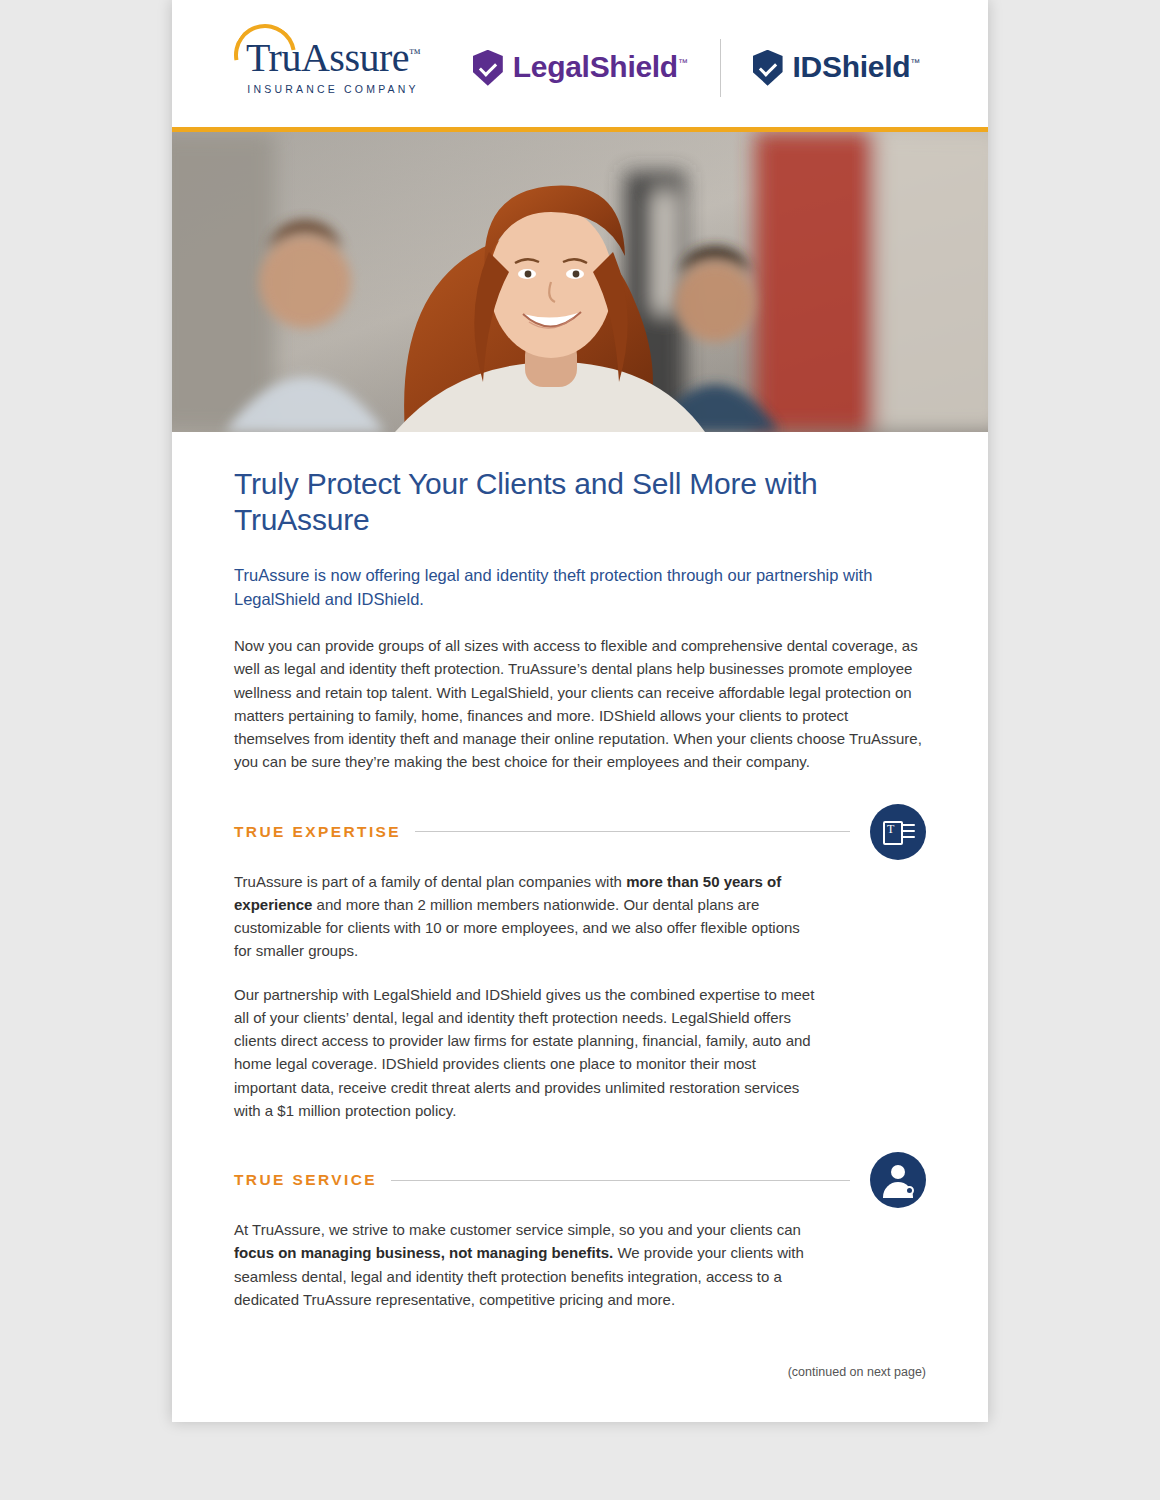TruAssure™
Insurance Company
LegalShield™
IDShield™
Truly Protect Your Clients and Sell More with TruAssure
TruAssure is now offering legal and identity theft protection through our partnership with LegalShield and IDShield.
Now you can provide groups of all sizes with access to flexible and comprehensive dental coverage, as well as legal and identity theft protection. TruAssure’s dental plans help businesses promote employee wellness and retain top talent. With LegalShield, your clients can receive affordable legal protection on matters pertaining to family, home, finances and more. IDShield allows your clients to protect themselves from identity theft and manage their online reputation. When your clients choose TruAssure, you can be sure they’re making the best choice for their employees and their company.
True Expertise
TruAssure is part of a family of dental plan companies with more than 50 years of experience and more than 2 million members nationwide. Our dental plans are customizable for clients with 10 or more employees, and we also offer flexible options for smaller groups.
Our partnership with LegalShield and IDShield gives us the combined expertise to meet all of your clients’ dental, legal and identity theft protection needs. LegalShield offers clients direct access to provider law firms for estate planning, financial, family, auto and home legal coverage. IDShield provides clients one place to monitor their most important data, receive credit threat alerts and provides unlimited restoration services with a $1 million protection policy.
True Service
At TruAssure, we strive to make customer service simple, so you and your clients can focus on managing business, not managing benefits. We provide your clients with seamless dental, legal and identity theft protection benefits integration, access to a dedicated TruAssure representative, competitive pricing and more.
(continued on next page)